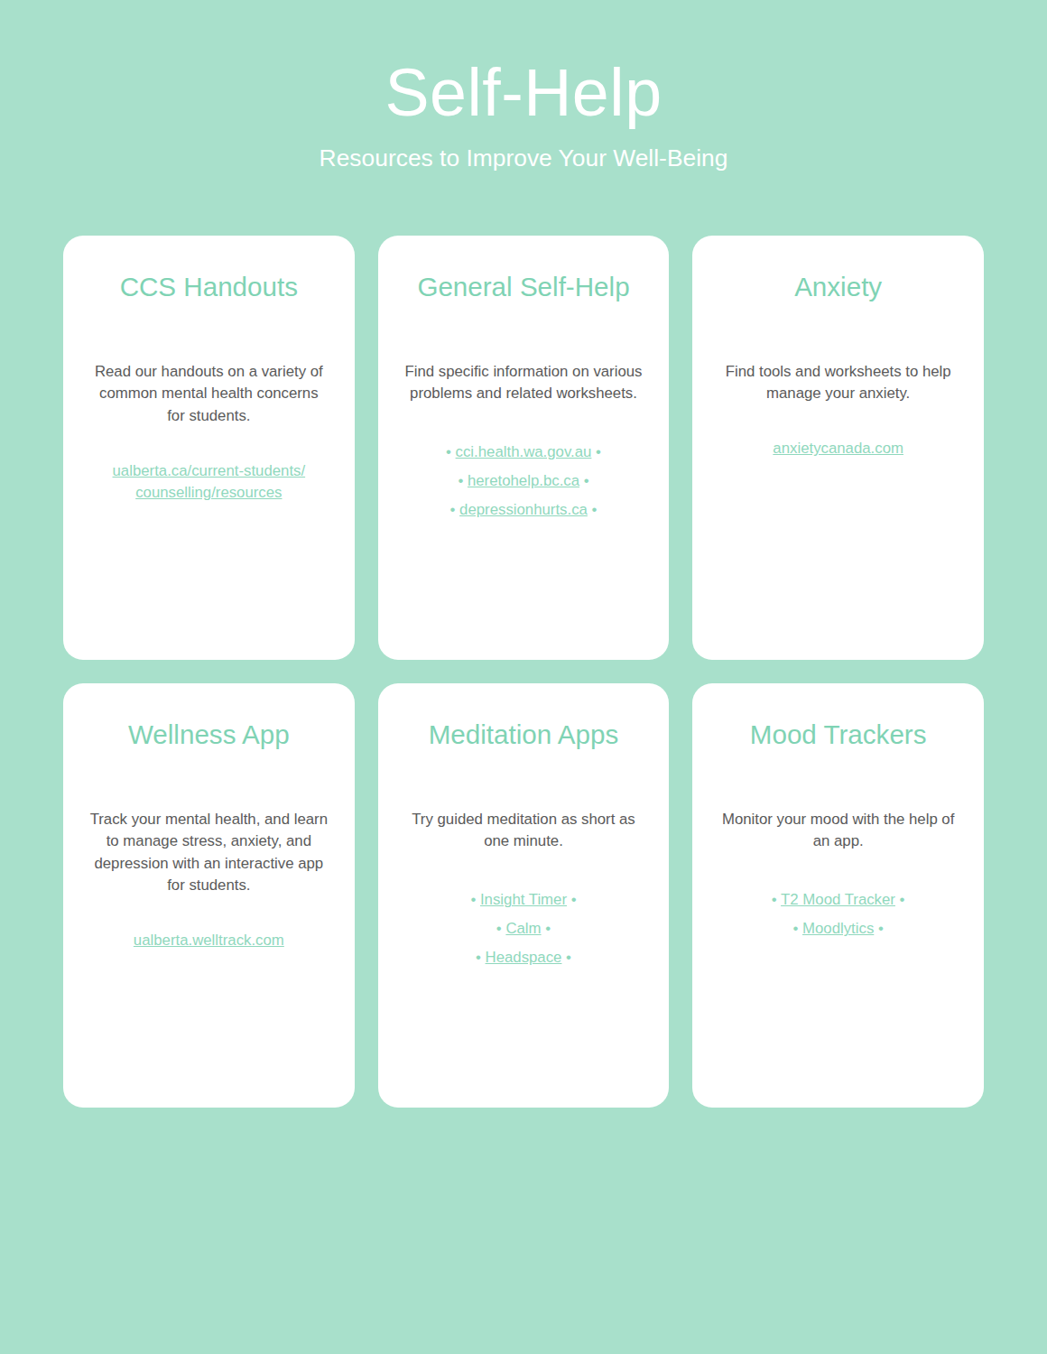Self-Help
Resources to Improve Your Well-Being
CCS Handouts
Read our handouts on a variety of common mental health concerns for students.
ualberta.ca/current-students/
counselling/resources
General Self-Help
Find specific information on various problems and related worksheets.
• cci.health.wa.gov.au •
• heretohelp.bc.ca •
• depressionhurts.ca •
Anxiety
Find tools and worksheets to help manage your anxiety.
anxietycanada.com
Wellness App
Track your mental health, and learn to manage stress, anxiety, and depression with an interactive app for students.
ualberta.welltrack.com
Meditation Apps
Try guided meditation as short as one minute.
• Insight Timer •
• Calm •
• Headspace •
Mood Trackers
Monitor your mood with the help of an app.
• T2 Mood Tracker •
• Moodlytics •